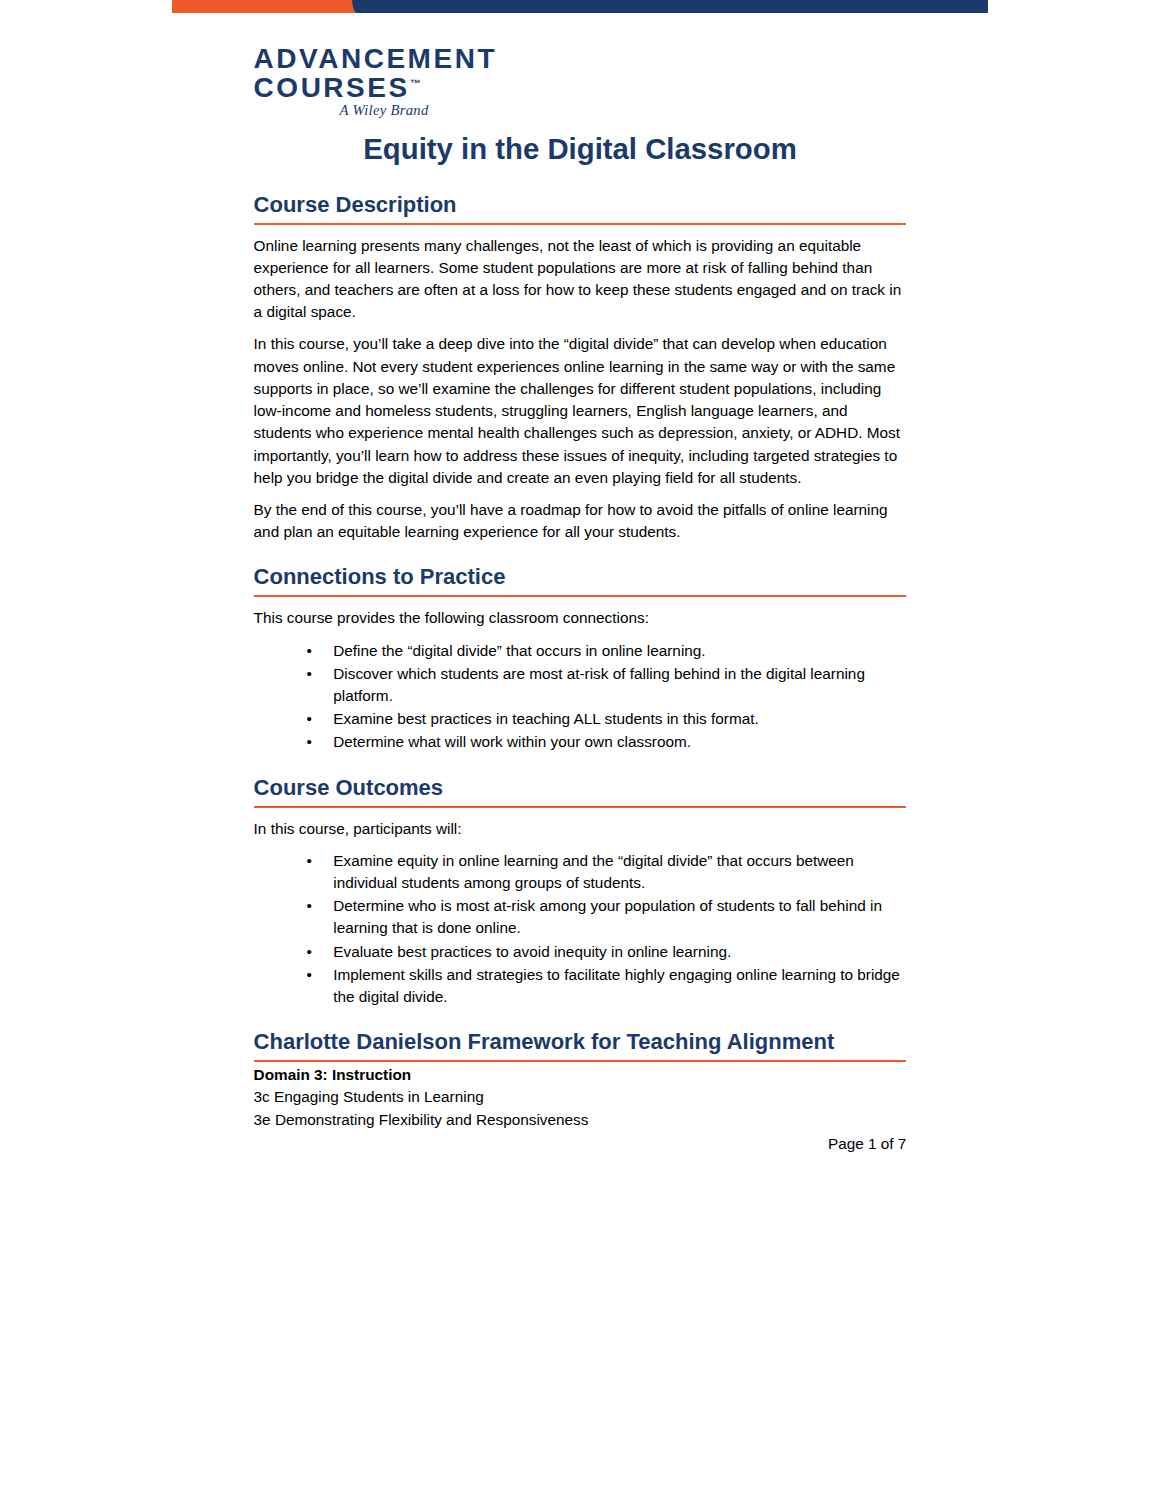ADVANCEMENT
COURSES™
A Wiley Brand
Equity in the Digital Classroom
Course Description
Online learning presents many challenges, not the least of which is providing an equitable experience for all learners. Some student populations are more at risk of falling behind than others, and teachers are often at a loss for how to keep these students engaged and on track in a digital space.
In this course, you’ll take a deep dive into the “digital divide” that can develop when education moves online. Not every student experiences online learning in the same way or with the same supports in place, so we’ll examine the challenges for different student populations, including low-income and homeless students, struggling learners, English language learners, and students who experience mental health challenges such as depression, anxiety, or ADHD. Most importantly, you’ll learn how to address these issues of inequity, including targeted strategies to help you bridge the digital divide and create an even playing field for all students.
By the end of this course, you’ll have a roadmap for how to avoid the pitfalls of online learning and plan an equitable learning experience for all your students.
Connections to Practice
This course provides the following classroom connections:
Define the “digital divide” that occurs in online learning.
Discover which students are most at-risk of falling behind in the digital learning platform.
Examine best practices in teaching ALL students in this format.
Determine what will work within your own classroom.
Course Outcomes
In this course, participants will:
Examine equity in online learning and the “digital divide” that occurs between individual students among groups of students.
Determine who is most at-risk among your population of students to fall behind in learning that is done online.
Evaluate best practices to avoid inequity in online learning.
Implement skills and strategies to facilitate highly engaging online learning to bridge the digital divide.
Charlotte Danielson Framework for Teaching Alignment
Domain 3: Instruction
3c Engaging Students in Learning
3e Demonstrating Flexibility and Responsiveness
Page 1 of 7